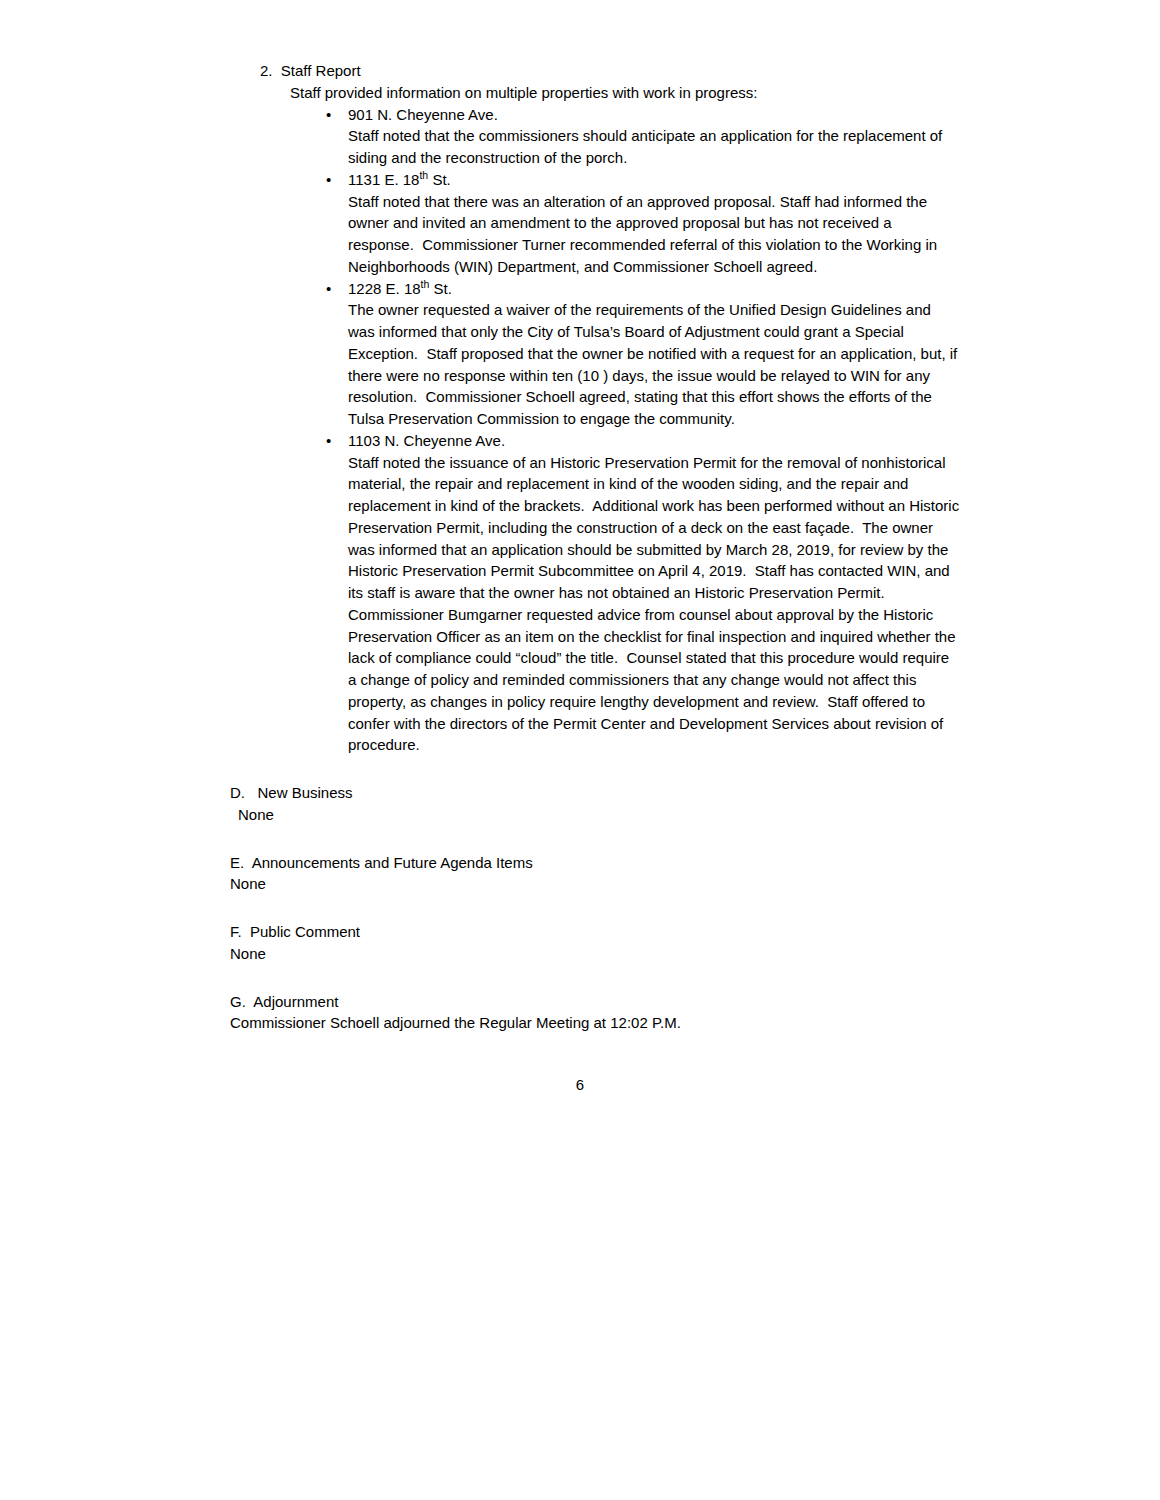2. Staff Report
Staff provided information on multiple properties with work in progress:
901 N. Cheyenne Ave.
Staff noted that the commissioners should anticipate an application for the replacement of siding and the reconstruction of the porch.
1131 E. 18th St.
Staff noted that there was an alteration of an approved proposal. Staff had informed the owner and invited an amendment to the approved proposal but has not received a response. Commissioner Turner recommended referral of this violation to the Working in Neighborhoods (WIN) Department, and Commissioner Schoell agreed.
1228 E. 18th St.
The owner requested a waiver of the requirements of the Unified Design Guidelines and was informed that only the City of Tulsa’s Board of Adjustment could grant a Special Exception. Staff proposed that the owner be notified with a request for an application, but, if there were no response within ten (10 ) days, the issue would be relayed to WIN for any resolution. Commissioner Schoell agreed, stating that this effort shows the efforts of the Tulsa Preservation Commission to engage the community.
1103 N. Cheyenne Ave.
Staff noted the issuance of an Historic Preservation Permit for the removal of nonhistorical material, the repair and replacement in kind of the wooden siding, and the repair and replacement in kind of the brackets. Additional work has been performed without an Historic Preservation Permit, including the construction of a deck on the east façade. The owner was informed that an application should be submitted by March 28, 2019, for review by the Historic Preservation Permit Subcommittee on April 4, 2019. Staff has contacted WIN, and its staff is aware that the owner has not obtained an Historic Preservation Permit. Commissioner Bumgarner requested advice from counsel about approval by the Historic Preservation Officer as an item on the checklist for final inspection and inquired whether the lack of compliance could “cloud” the title. Counsel stated that this procedure would require a change of policy and reminded commissioners that any change would not affect this property, as changes in policy require lengthy development and review. Staff offered to confer with the directors of the Permit Center and Development Services about revision of procedure.
D. New Business
None
E. Announcements and Future Agenda Items
None
F. Public Comment
None
G. Adjournment
Commissioner Schoell adjourned the Regular Meeting at 12:02 P.M.
6